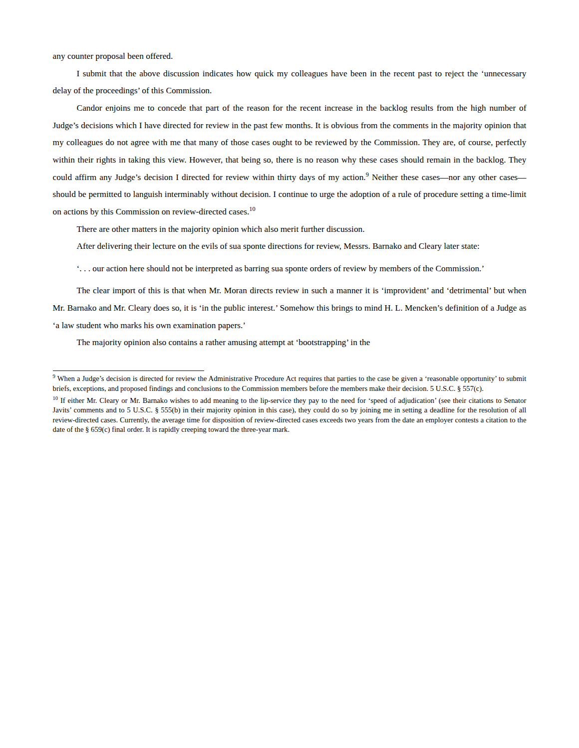any counter proposal been offered.
I submit that the above discussion indicates how quick my colleagues have been in the recent past to reject the ‘unnecessary delay of the proceedings’ of this Commission.
Candor enjoins me to concede that part of the reason for the recent increase in the backlog results from the high number of Judge’s decisions which I have directed for review in the past few months. It is obvious from the comments in the majority opinion that my colleagues do not agree with me that many of those cases ought to be reviewed by the Commission. They are, of course, perfectly within their rights in taking this view. However, that being so, there is no reason why these cases should remain in the backlog. They could affirm any Judge’s decision I directed for review within thirty days of my action.9 Neither these cases—nor any other cases—should be permitted to languish interminably without decision. I continue to urge the adoption of a rule of procedure setting a time-limit on actions by this Commission on review-directed cases.10
There are other matters in the majority opinion which also merit further discussion.
After delivering their lecture on the evils of sua sponte directions for review, Messrs. Barnako and Cleary later state:
‘. . . our action here should not be interpreted as barring sua sponte orders of review by members of the Commission.’
The clear import of this is that when Mr. Moran directs review in such a manner it is ‘improvident’ and ‘detrimental’ but when Mr. Barnako and Mr. Cleary does so, it is ‘in the public interest.’ Somehow this brings to mind H. L. Mencken’s definition of a Judge as ‘a law student who marks his own examination papers.’
The majority opinion also contains a rather amusing attempt at ‘bootstrapping’ in the
9 When a Judge’s decision is directed for review the Administrative Procedure Act requires that parties to the case be given a ‘reasonable opportunity’ to submit briefs, exceptions, and proposed findings and conclusions to the Commission members before the members make their decision. 5 U.S.C. § 557(c).
10 If either Mr. Cleary or Mr. Barnako wishes to add meaning to the lip-service they pay to the need for ‘speed of adjudication’ (see their citations to Senator Javits’ comments and to 5 U.S.C. § 555(b) in their majority opinion in this case), they could do so by joining me in setting a deadline for the resolution of all review-directed cases. Currently, the average time for disposition of review-directed cases exceeds two years from the date an employer contests a citation to the date of the § 659(c) final order. It is rapidly creeping toward the three-year mark.